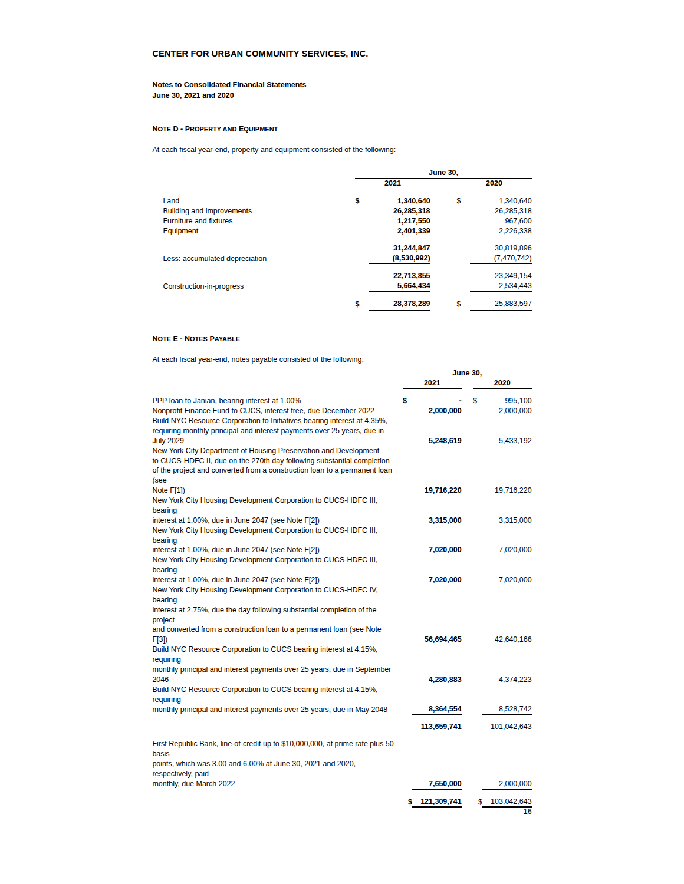CENTER FOR URBAN COMMUNITY SERVICES, INC.
Notes to Consolidated Financial Statements
June 30, 2021 and 2020
NOTE D - PROPERTY AND EQUIPMENT
At each fiscal year-end, property and equipment consisted of the following:
| | June 30, |
| | 2021 | | 2020 |
| Land | $ | 1,340,640 | | $ | 1,340,640 |
| Building and improvements | | 26,285,318 | | | 26,285,318 |
| Furniture and fixtures | | 1,217,550 | | | 967,600 |
| Equipment | | 2,401,339 | | | 2,226,338 |
| | | 31,244,847 | | | 30,819,896 |
| Less: accumulated depreciation | | (8,530,992) | | | (7,470,742) |
| | | 22,713,855 | | | 23,349,154 |
| Construction-in-progress | | 5,664,434 | | | 2,534,443 |
| | $ | 28,378,289 | | $ | 25,883,597 |
NOTE E - NOTES PAYABLE
At each fiscal year-end, notes payable consisted of the following:
| | June 30, |
| | 2021 | | 2020 |
| PPP loan to Janian, bearing interest at 1.00% | $ | - | | $ | 995,100 |
| Nonprofit Finance Fund to CUCS, interest free, due December 2022 | | 2,000,000 | | | 2,000,000 |
| Build NYC Resource Corporation to Initiatives bearing interest at 4.35%, | | | | | |
| requiring monthly principal and interest payments over 25 years, due in July 2029 | | 5,248,619 | | | 5,433,192 |
| New York City Department of Housing Preservation and Development | | | | | |
| to CUCS-HDFC II, due on the 270th day following substantial completion | | | | | |
| of the project and converted from a construction loan to a permanent loan (see | | | | | |
| Note F[1]) | | 19,716,220 | | | 19,716,220 |
| New York City Housing Development Corporation to CUCS-HDFC III, bearing | | | | | |
| interest at 1.00%, due in June 2047 (see Note F[2]) | | 3,315,000 | | | 3,315,000 |
| New York City Housing Development Corporation to CUCS-HDFC III, bearing | | | | | |
| interest at 1.00%, due in June 2047 (see Note F[2]) | | 7,020,000 | | | 7,020,000 |
| New York City Housing Development Corporation to CUCS-HDFC III, bearing | | | | | |
| interest at 1.00%, due in June 2047 (see Note F[2]) | | 7,020,000 | | | 7,020,000 |
| New York City Housing Development Corporation to CUCS-HDFC IV, bearing | | | | | |
| interest at 2.75%, due the day following substantial completion of the project | | | | | |
| and converted from a construction loan to a permanent loan (see Note F[3]) | | 56,694,465 | | | 42,640,166 |
| Build NYC Resource Corporation to CUCS bearing interest at 4.15%, requiring | | | | | |
| monthly principal and interest payments over 25 years, due in September 2046 | | 4,280,883 | | | 4,374,223 |
| Build NYC Resource Corporation to CUCS bearing interest at 4.15%, requiring | | | | | |
| monthly principal and interest payments over 25 years, due in May 2048 | | 8,364,554 | | | 8,528,742 |
| | | 113,659,741 | | | 101,042,643 |
| First Republic Bank, line-of-credit up to $10,000,000, at prime rate plus 50 basis | | | | | |
| points, which was 3.00 and 6.00% at June 30, 2021 and 2020, respectively, paid | | | | | |
| monthly, due March 2022 | | 7,650,000 | | | 2,000,000 |
| | $ | 121,309,741 | | $ | 103,042,643 |
16